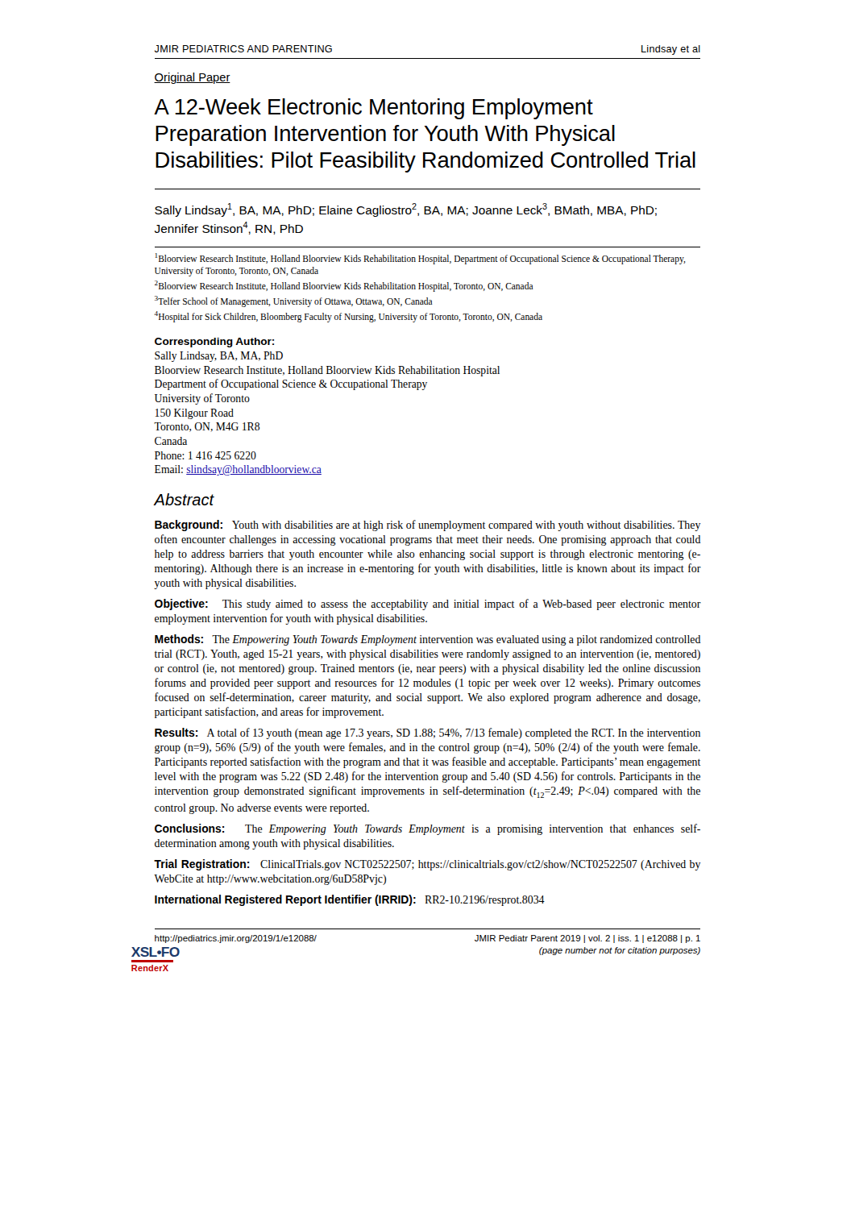JMIR Pediatrics and Parenting
Lindsay et al
Original Paper
A 12-Week Electronic Mentoring Employment Preparation Intervention for Youth With Physical Disabilities: Pilot Feasibility Randomized Controlled Trial
Sally Lindsay1, BA, MA, PhD; Elaine Cagliostro2, BA, MA; Joanne Leck3, BMath, MBA, PhD; Jennifer Stinson4, RN, PhD
1Bloorview Research Institute, Holland Bloorview Kids Rehabilitation Hospital, Department of Occupational Science & Occupational Therapy, University of Toronto, Toronto, ON, Canada
2Bloorview Research Institute, Holland Bloorview Kids Rehabilitation Hospital, Toronto, ON, Canada
3Telfer School of Management, University of Ottawa, Ottawa, ON, Canada
4Hospital for Sick Children, Bloomberg Faculty of Nursing, University of Toronto, Toronto, ON, Canada
Corresponding Author:
Sally Lindsay, BA, MA, PhD
Bloorview Research Institute, Holland Bloorview Kids Rehabilitation Hospital
Department of Occupational Science & Occupational Therapy
University of Toronto
150 Kilgour Road
Toronto, ON, M4G 1R8
Canada
Phone: 1 416 425 6220
Email: slindsay@hollandbloorview.ca
Abstract
Background: Youth with disabilities are at high risk of unemployment compared with youth without disabilities. They often encounter challenges in accessing vocational programs that meet their needs. One promising approach that could help to address barriers that youth encounter while also enhancing social support is through electronic mentoring (e-mentoring). Although there is an increase in e-mentoring for youth with disabilities, little is known about its impact for youth with physical disabilities.
Objective: This study aimed to assess the acceptability and initial impact of a Web-based peer electronic mentor employment intervention for youth with physical disabilities.
Methods: The Empowering Youth Towards Employment intervention was evaluated using a pilot randomized controlled trial (RCT). Youth, aged 15-21 years, with physical disabilities were randomly assigned to an intervention (ie, mentored) or control (ie, not mentored) group. Trained mentors (ie, near peers) with a physical disability led the online discussion forums and provided peer support and resources for 12 modules (1 topic per week over 12 weeks). Primary outcomes focused on self-determination, career maturity, and social support. We also explored program adherence and dosage, participant satisfaction, and areas for improvement.
Results: A total of 13 youth (mean age 17.3 years, SD 1.88; 54%, 7/13 female) completed the RCT. In the intervention group (n=9), 56% (5/9) of the youth were females, and in the control group (n=4), 50% (2/4) of the youth were female. Participants reported satisfaction with the program and that it was feasible and acceptable. Participants’ mean engagement level with the program was 5.22 (SD 2.48) for the intervention group and 5.40 (SD 4.56) for controls. Participants in the intervention group demonstrated significant improvements in self-determination (t12=2.49; P<.04) compared with the control group. No adverse events were reported.
Conclusions: The Empowering Youth Towards Employment is a promising intervention that enhances self-determination among youth with physical disabilities.
Trial Registration: ClinicalTrials.gov NCT02522507; https://clinicaltrials.gov/ct2/show/NCT02522507 (Archived by WebCite at http://www.webcitation.org/6uD58Pvjc)
International Registered Report Identifier (IRRID): RR2-10.2196/resprot.8034
http://pediatrics.jmir.org/2019/1/e12088/
JMIR Pediatr Parent 2019 | vol. 2 | iss. 1 | e12088 | p. 1
(page number not for citation purposes)
XSL•FO
RenderX